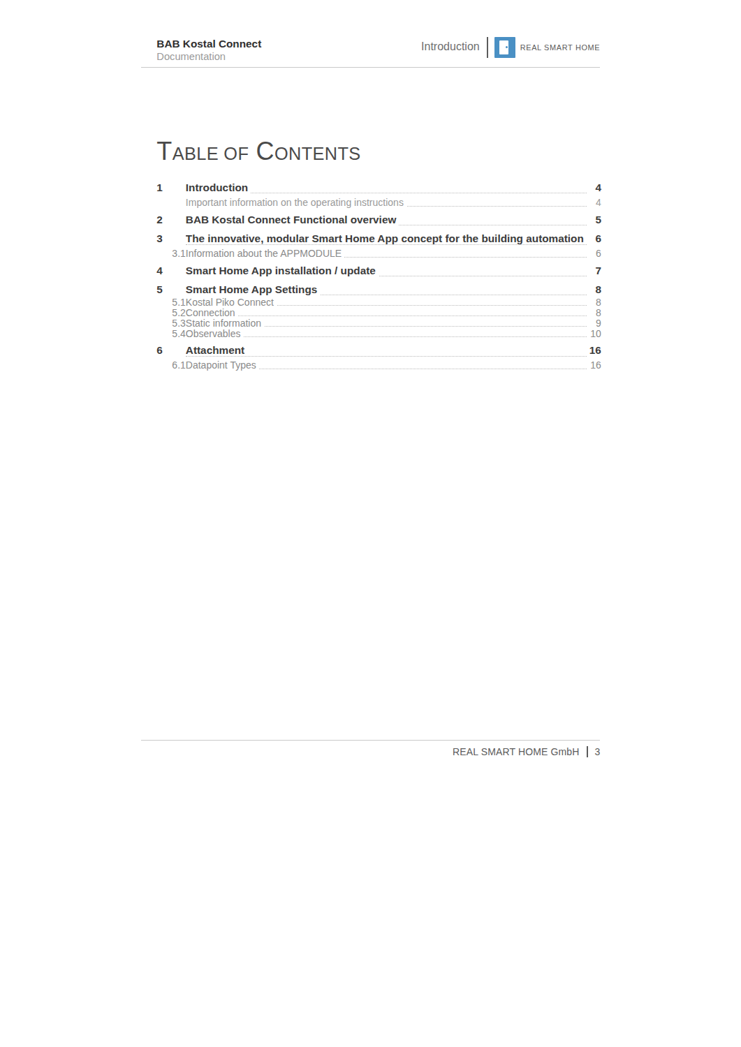BAB Kostal Connect
Documentation
Introduction
REAL SMART HOME
TABLE OF CONTENTS
| 1 | Introduction | 4 |
| | Important information on the operating instructions | 4 |
| 2 | BAB Kostal Connect Functional overview | 5 |
| 3 | The innovative, modular Smart Home App concept for the building automation | 6 |
| 3.1 | Information about the APPMODULE | 6 |
| 4 | Smart Home App installation / update | 7 |
| 5 | Smart Home App Settings | 8 |
| 5.1 | Kostal Piko Connect | 8 |
| 5.2 | Connection | 8 |
| 5.3 | Static information | 9 |
| 5.4 | Observables | 10 |
| 6 | Attachment | 16 |
| 6.1 | Datapoint Types | 16 |
REAL SMART HOME GmbH 3